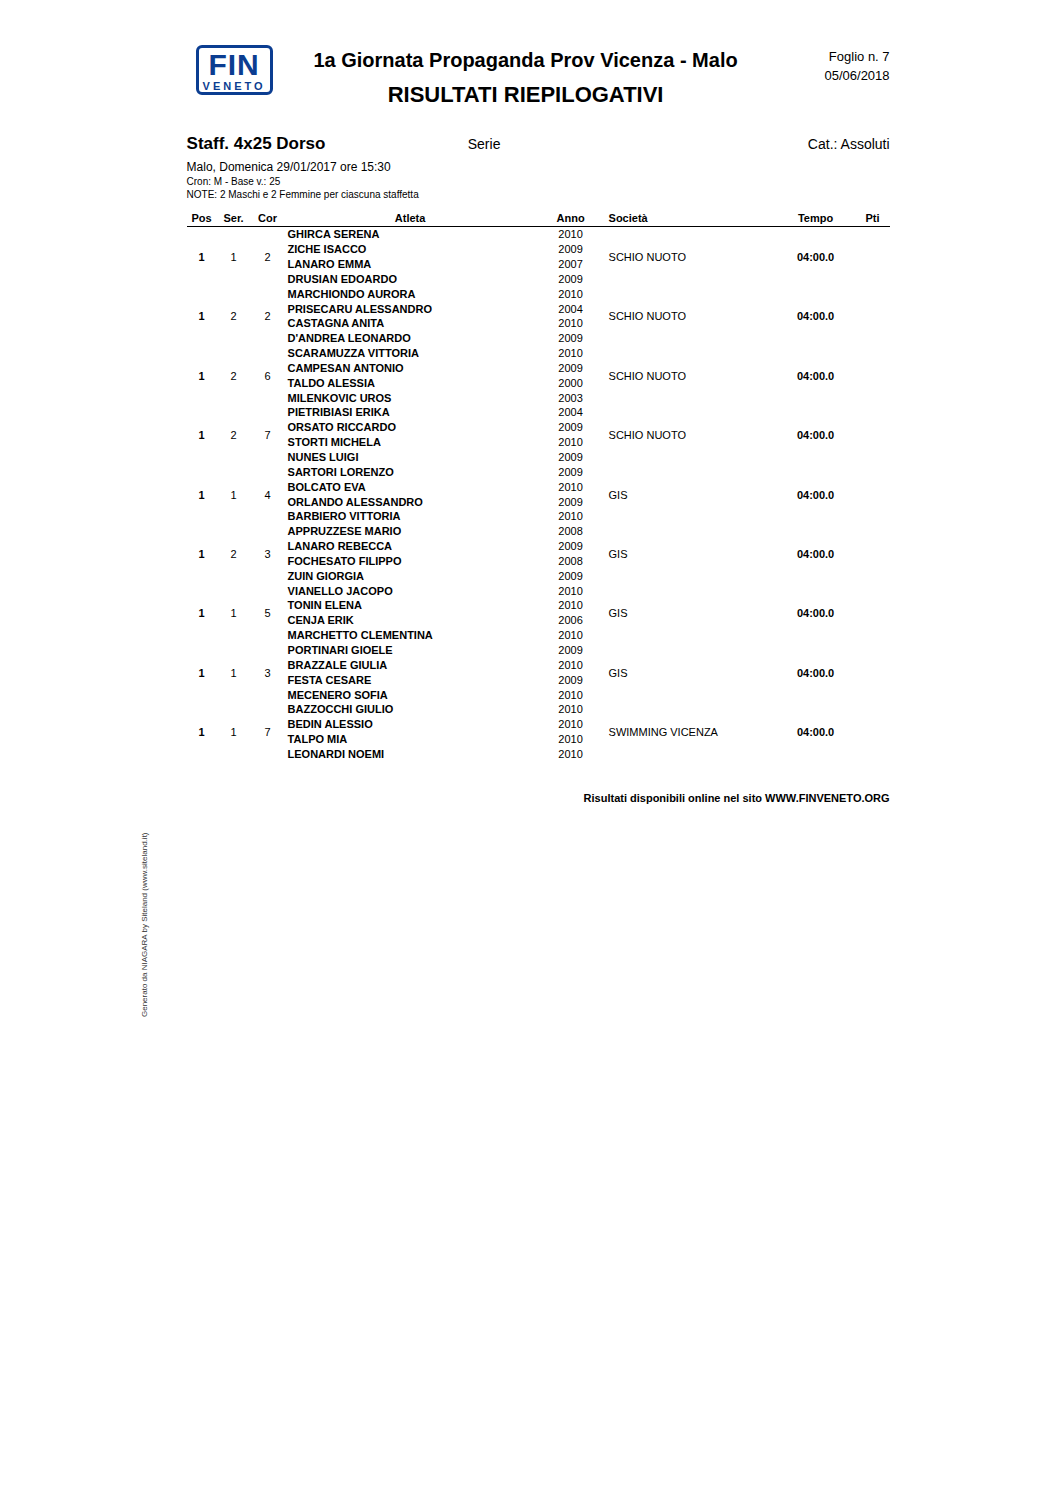FIN VENETO
1a Giornata Propaganda Prov Vicenza - Malo
RISULTATI RIEPILOGATIVI
Foglio n. 7
05/06/2018
Staff. 4x25 Dorso
Serie
Cat.: Assoluti
Malo, Domenica 29/01/2017 ore 15:30
Cron: M - Base v.: 25
NOTE: 2 Maschi e 2 Femmine per ciascuna staffetta
| Pos | Ser. | Cor | Atleta | Anno | Società | Tempo | Pti |
| --- | --- | --- | --- | --- | --- | --- | --- |
| 1 | 1 | 2 | GHIRCA SERENA ZICHE ISACCO LANARO EMMA DRUSIAN EDOARDO | 2010 2009 2007 2009 | SCHIO NUOTO | 04:00.0 | |
| 1 | 2 | 2 | MARCHIONDO AURORA PRISECARU ALESSANDRO CASTAGNA ANITA D'ANDREA LEONARDO | 2010 2004 2010 2009 | SCHIO NUOTO | 04:00.0 | |
| 1 | 2 | 6 | SCARAMUZZA VITTORIA CAMPESAN ANTONIO TALDO ALESSIA MILENKOVIC UROS | 2010 2009 2000 2003 | SCHIO NUOTO | 04:00.0 | |
| 1 | 2 | 7 | PIETRIBIASI ERIKA ORSATO RICCARDO STORTI MICHELA NUNES LUIGI | 2004 2009 2010 2009 | SCHIO NUOTO | 04:00.0 | |
| 1 | 1 | 4 | SARTORI LORENZO BOLCATO EVA ORLANDO ALESSANDRO BARBIERO VITTORIA | 2009 2010 2009 2010 | GIS | 04:00.0 | |
| 1 | 2 | 3 | APPRUZZESE MARIO LANARO REBECCA FOCHESATO FILIPPO ZUIN GIORGIA | 2008 2009 2008 2009 | GIS | 04:00.0 | |
| 1 | 1 | 5 | VIANELLO JACOPO TONIN ELENA CENJA ERIK MARCHETTO CLEMENTINA | 2010 2010 2006 2010 | GIS | 04:00.0 | |
| 1 | 1 | 3 | PORTINARI GIOELE BRAZZALE GIULIA FESTA CESARE MECENERO SOFIA | 2009 2010 2009 2010 | GIS | 04:00.0 | |
| 1 | 1 | 7 | BAZZOCCHI GIULIO BEDIN ALESSIO TALPO MIA LEONARDI NOEMI | 2010 2010 2010 2010 | SWIMMING VICENZA | 04:00.0 | |
Risultati disponibili online nel sito WWW.FINVENETO.ORG
Generato da NIAGARA by Siteland (www.siteland.it)